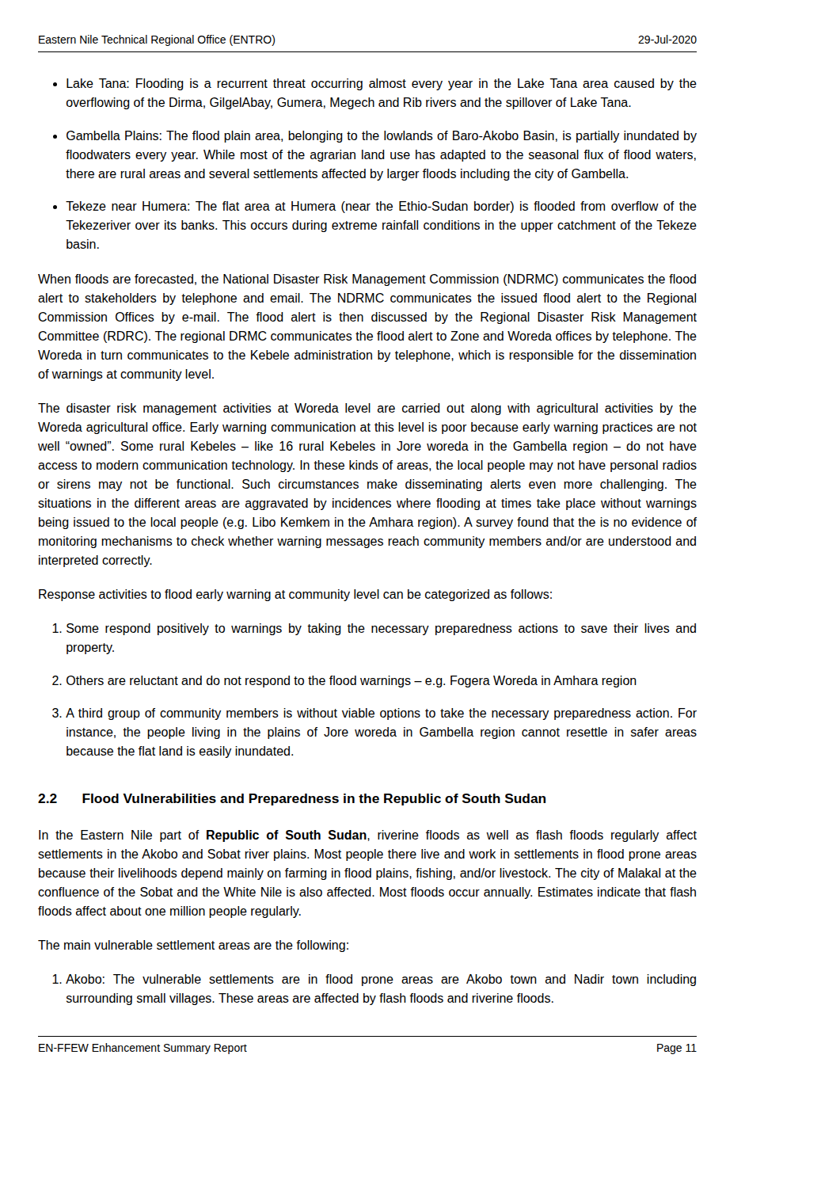Eastern Nile Technical Regional Office (ENTRO) 29-Jul-2020
Lake Tana: Flooding is a recurrent threat occurring almost every year in the Lake Tana area caused by the overflowing of the Dirma, GilgelAbay, Gumera, Megech and Rib rivers and the spillover of Lake Tana.
Gambella Plains: The flood plain area, belonging to the lowlands of Baro-Akobo Basin, is partially inundated by floodwaters every year. While most of the agrarian land use has adapted to the seasonal flux of flood waters, there are rural areas and several settlements affected by larger floods including the city of Gambella.
Tekeze near Humera: The flat area at Humera (near the Ethio-Sudan border) is flooded from overflow of the Tekezeriver over its banks. This occurs during extreme rainfall conditions in the upper catchment of the Tekeze basin.
When floods are forecasted, the National Disaster Risk Management Commission (NDRMC) communicates the flood alert to stakeholders by telephone and email. The NDRMC communicates the issued flood alert to the Regional Commission Offices by e-mail. The flood alert is then discussed by the Regional Disaster Risk Management Committee (RDRC). The regional DRMC communicates the flood alert to Zone and Woreda offices by telephone. The Woreda in turn communicates to the Kebele administration by telephone, which is responsible for the dissemination of warnings at community level.
The disaster risk management activities at Woreda level are carried out along with agricultural activities by the Woreda agricultural office. Early warning communication at this level is poor because early warning practices are not well “owned”. Some rural Kebeles – like 16 rural Kebeles in Jore woreda in the Gambella region – do not have access to modern communication technology. In these kinds of areas, the local people may not have personal radios or sirens may not be functional. Such circumstances make disseminating alerts even more challenging. The situations in the different areas are aggravated by incidences where flooding at times take place without warnings being issued to the local people (e.g. Libo Kemkem in the Amhara region). A survey found that the is no evidence of monitoring mechanisms to check whether warning messages reach community members and/or are understood and interpreted correctly.
Response activities to flood early warning at community level can be categorized as follows:
Some respond positively to warnings by taking the necessary preparedness actions to save their lives and property.
Others are reluctant and do not respond to the flood warnings – e.g. Fogera Woreda in Amhara region
A third group of community members is without viable options to take the necessary preparedness action. For instance, the people living in the plains of Jore woreda in Gambella region cannot resettle in safer areas because the flat land is easily inundated.
2.2 Flood Vulnerabilities and Preparedness in the Republic of South Sudan
In the Eastern Nile part of Republic of South Sudan, riverine floods as well as flash floods regularly affect settlements in the Akobo and Sobat river plains. Most people there live and work in settlements in flood prone areas because their livelihoods depend mainly on farming in flood plains, fishing, and/or livestock. The city of Malakal at the confluence of the Sobat and the White Nile is also affected. Most floods occur annually. Estimates indicate that flash floods affect about one million people regularly.
The main vulnerable settlement areas are the following:
Akobo: The vulnerable settlements are in flood prone areas are Akobo town and Nadir town including surrounding small villages. These areas are affected by flash floods and riverine floods.
EN-FFEW Enhancement Summary Report Page 11